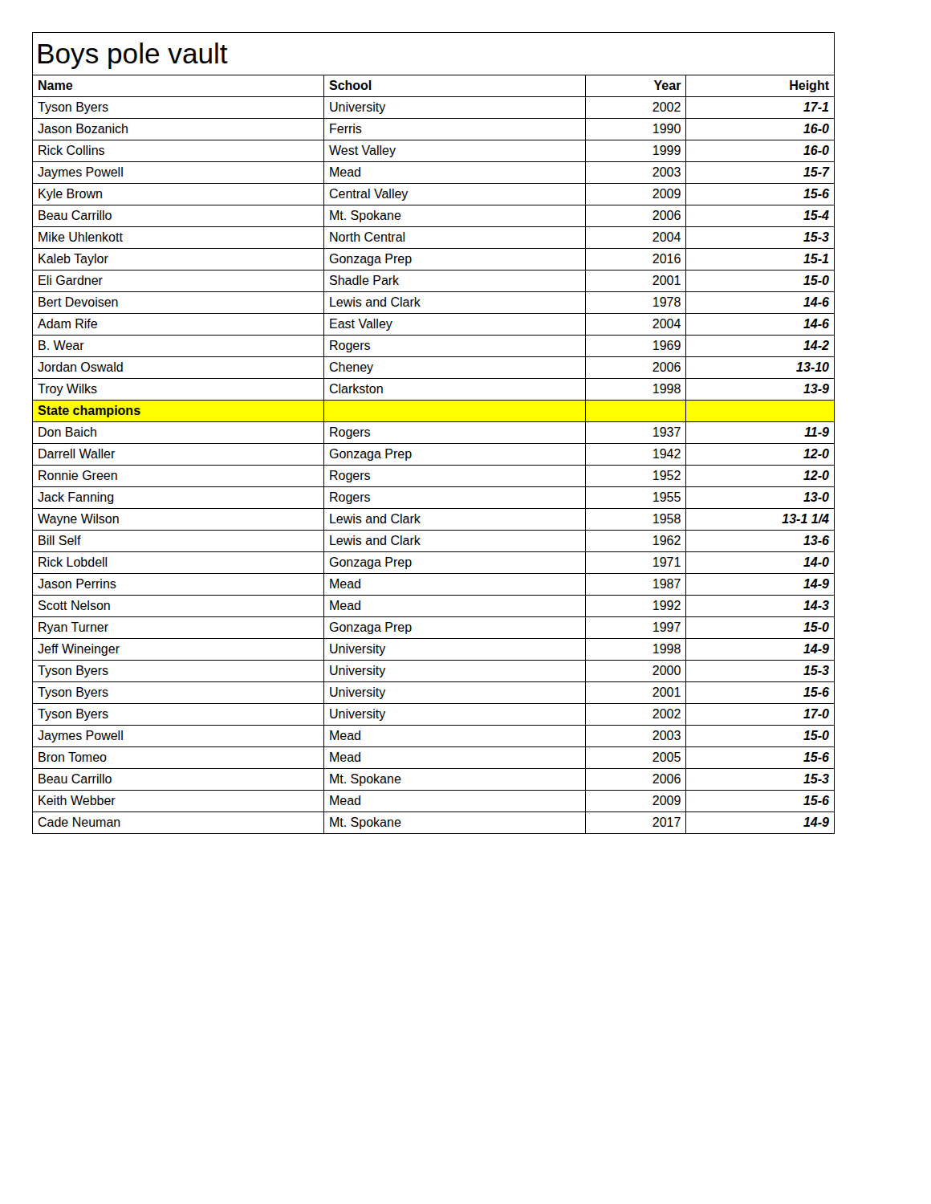Boys pole vault
| Name | School | Year | Height |
| --- | --- | --- | --- |
| Tyson Byers | University | 2002 | 17-1 |
| Jason Bozanich | Ferris | 1990 | 16-0 |
| Rick Collins | West Valley | 1999 | 16-0 |
| Jaymes Powell | Mead | 2003 | 15-7 |
| Kyle Brown | Central Valley | 2009 | 15-6 |
| Beau Carrillo | Mt. Spokane | 2006 | 15-4 |
| Mike Uhlenkott | North Central | 2004 | 15-3 |
| Kaleb Taylor | Gonzaga Prep | 2016 | 15-1 |
| Eli Gardner | Shadle Park | 2001 | 15-0 |
| Bert Devoisen | Lewis and Clark | 1978 | 14-6 |
| Adam Rife | East Valley | 2004 | 14-6 |
| B. Wear | Rogers | 1969 | 14-2 |
| Jordan Oswald | Cheney | 2006 | 13-10 |
| Troy Wilks | Clarkston | 1998 | 13-9 |
| State champions | | | |
| Don Baich | Rogers | 1937 | 11-9 |
| Darrell Waller | Gonzaga Prep | 1942 | 12-0 |
| Ronnie Green | Rogers | 1952 | 12-0 |
| Jack Fanning | Rogers | 1955 | 13-0 |
| Wayne Wilson | Lewis and Clark | 1958 | 13-1 1/4 |
| Bill Self | Lewis and Clark | 1962 | 13-6 |
| Rick Lobdell | Gonzaga Prep | 1971 | 14-0 |
| Jason Perrins | Mead | 1987 | 14-9 |
| Scott Nelson | Mead | 1992 | 14-3 |
| Ryan Turner | Gonzaga Prep | 1997 | 15-0 |
| Jeff Wineinger | University | 1998 | 14-9 |
| Tyson Byers | University | 2000 | 15-3 |
| Tyson Byers | University | 2001 | 15-6 |
| Tyson Byers | University | 2002 | 17-0 |
| Jaymes Powell | Mead | 2003 | 15-0 |
| Bron Tomeo | Mead | 2005 | 15-6 |
| Beau Carrillo | Mt. Spokane | 2006 | 15-3 |
| Keith Webber | Mead | 2009 | 15-6 |
| Cade Neuman | Mt. Spokane | 2017 | 14-9 |